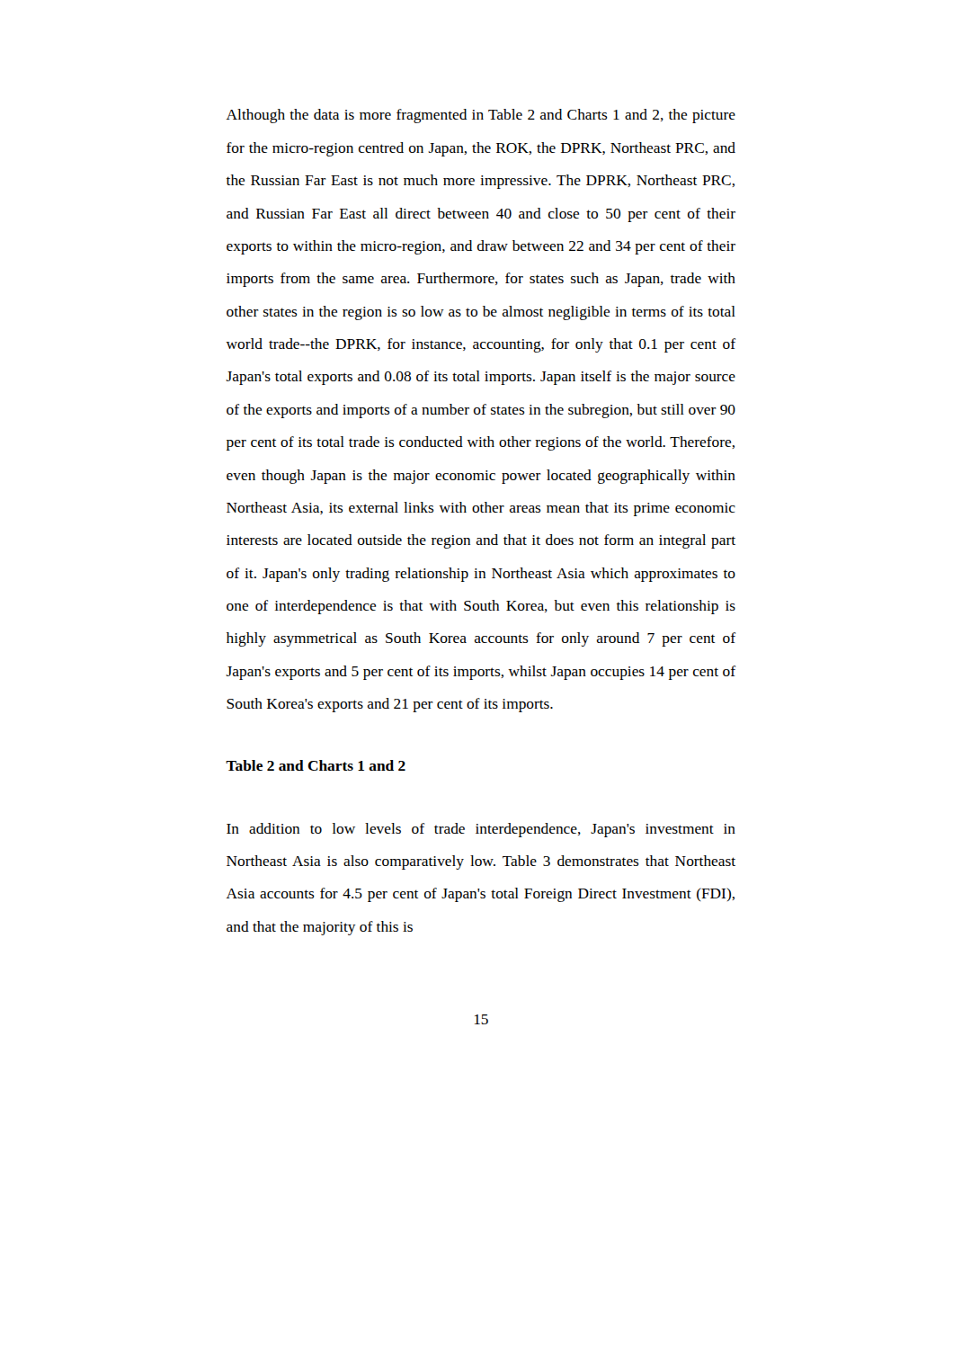Although the data is more fragmented in Table 2 and Charts 1 and 2, the picture for the micro-region centred on Japan, the ROK, the DPRK, Northeast PRC, and the Russian Far East is not much more impressive. The DPRK, Northeast PRC, and Russian Far East all direct between 40 and close to 50 per cent of their exports to within the micro-region, and draw between 22 and 34 per cent of their imports from the same area. Furthermore, for states such as Japan, trade with other states in the region is so low as to be almost negligible in terms of its total world trade--the DPRK, for instance, accounting, for only that 0.1 per cent of Japan's total exports and 0.08 of its total imports. Japan itself is the major source of the exports and imports of a number of states in the subregion, but still over 90 per cent of its total trade is conducted with other regions of the world. Therefore, even though Japan is the major economic power located geographically within Northeast Asia, its external links with other areas mean that its prime economic interests are located outside the region and that it does not form an integral part of it. Japan's only trading relationship in Northeast Asia which approximates to one of interdependence is that with South Korea, but even this relationship is highly asymmetrical as South Korea accounts for only around 7 per cent of Japan's exports and 5 per cent of its imports, whilst Japan occupies 14 per cent of South Korea's exports and 21 per cent of its imports.
Table 2 and Charts 1 and 2
In addition to low levels of trade interdependence, Japan's investment in Northeast Asia is also comparatively low. Table 3 demonstrates that Northeast Asia accounts for 4.5 per cent of Japan's total Foreign Direct Investment (FDI), and that the majority of this is
15